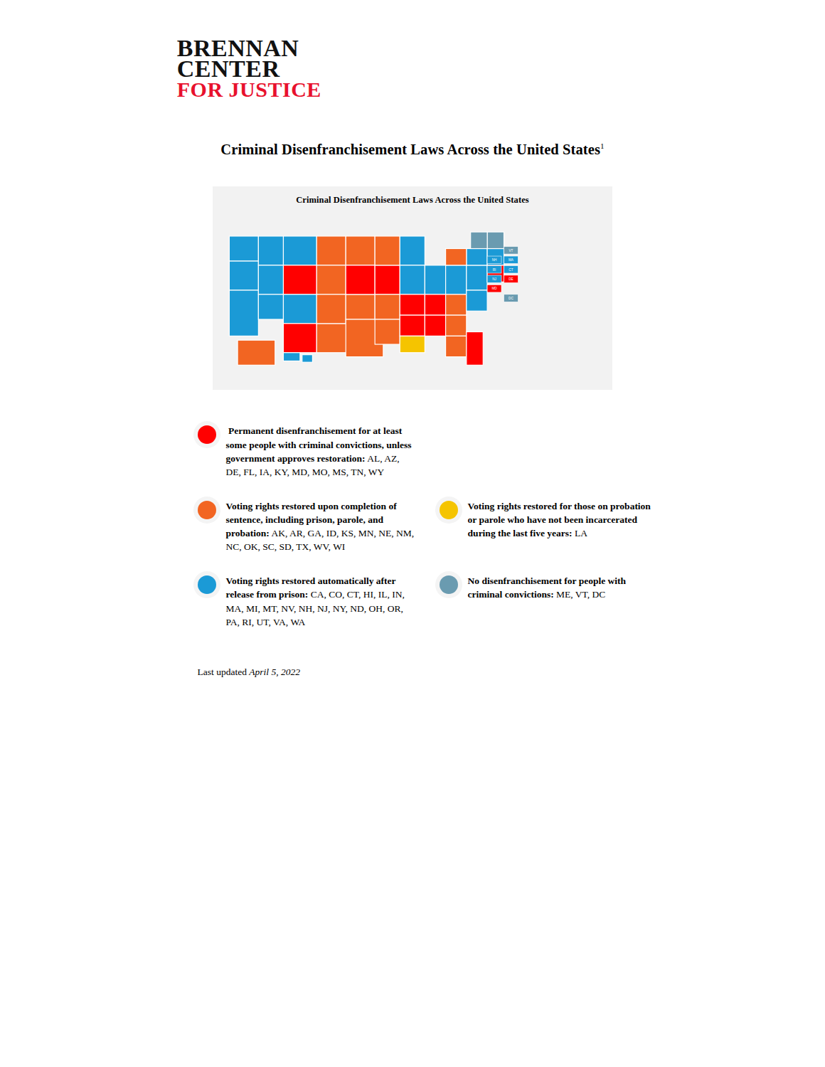Brennan Center For Justice
Criminal Disenfranchisement Laws Across the United States1
Criminal Disenfranchisement Laws Across the United States
VT NH MA RI CT NJ DE MD DC
Permanent disenfranchisement for at least some people with criminal convictions, unless government approves restoration: AL, AZ, DE, FL, IA, KY, MD, MO, MS, TN, WY
Voting rights restored upon completion of sentence, including prison, parole, and probation: AK, AR, GA, ID, KS, MN, NE, NM, NC, OK, SC, SD, TX, WV, WI
Voting rights restored for those on probation or parole who have not been incarcerated during the last five years: LA
Voting rights restored automatically after release from prison: CA, CO, CT, HI, IL, IN, MA, MI, MT, NV, NH, NJ, NY, ND, OH, OR, PA, RI, UT, VA, WA
No disenfranchisement for people with criminal convictions: ME, VT, DC
Last updated April 5, 2022